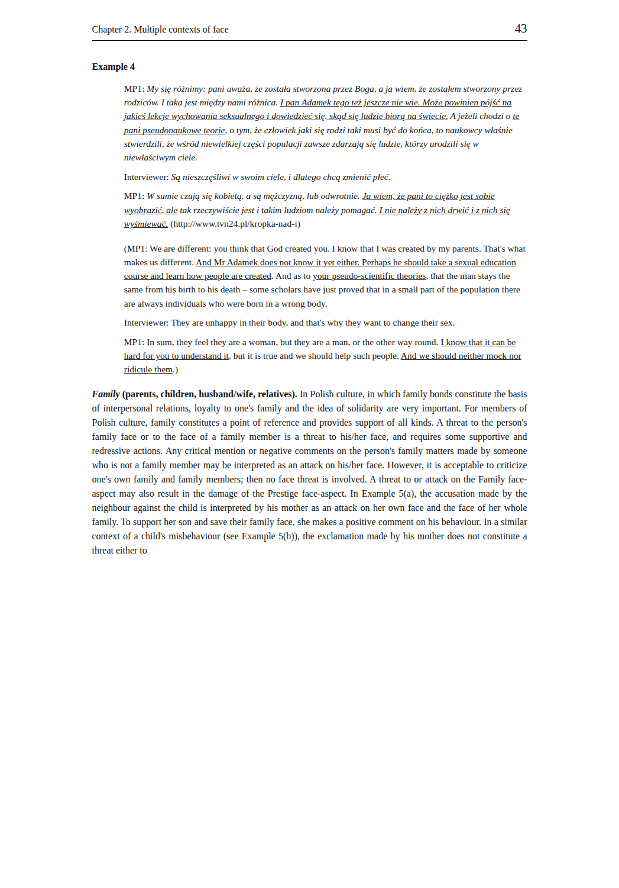Chapter 2. Multiple contexts of face 43
Example 4
MP1: My się różnimy: pani uważa, że została stworzona przez Boga, a ja wiem, że zostałem stworzony przez rodziców. I taka jest między nami różnica. I pan Adamek tego też jeszcze nie wie. Może powinien pójść na jakieś lekcje wychowania seksualnego i dowiedzieć się, skąd się ludzie biorą na świecie. A jeżeli chodzi o te pani pseudonaukowe teorie, o tym, że człowiek jaki się rodzi taki musi być do końca, to naukowcy właśnie stwierdzili, że wśród niewielkiej części populacji zawsze zdarzają się ludzie, którzy urodzili się w niewłaściwym ciele.
Interviewer: Są nieszczęśliwi w swoim ciele, i dlatego chcą zmienić płeć.
MP1: W sumie czują się kobietą, a są mężczyzną, lub odwrotnie. Ja wiem, że pani to ciężko jest sobie wyobrazić, ale tak rzeczywiście jest i takim ludziom należy pomagać. I nie należy z nich drwić i z nich się wyśmiewać. (http://www.tvn24.pl/kropka-nad-i)
(MP1: We are different: you think that God created you. I know that I was created by my parents. That's what makes us different. And Mr Adamek does not know it yet either. Perhaps he should take a sexual education course and learn how people are created. And as to your pseudo-scientific theories, that the man stays the same from his birth to his death – some scholars have just proved that in a small part of the population there are always individuals who were born in a wrong body.
Interviewer: They are unhappy in their body, and that's why they want to change their sex.
MP1: In sum, they feel they are a woman, but they are a man, or the other way round. I know that it can be hard for you to understand it, but it is true and we should help such people. And we should neither mock nor ridicule them.)
Family (parents, children, husband/wife, relatives). In Polish culture, in which family bonds constitute the basis of interpersonal relations, loyalty to one's family and the idea of solidarity are very important. For members of Polish culture, family constitutes a point of reference and provides support of all kinds. A threat to the person's family face or to the face of a family member is a threat to his/her face, and requires some supportive and redressive actions. Any critical mention or negative comments on the person's family matters made by someone who is not a family member may be interpreted as an attack on his/her face. However, it is acceptable to criticize one's own family and family members; then no face threat is involved. A threat to or attack on the Family face-aspect may also result in the damage of the Prestige face-aspect. In Example 5(a), the accusation made by the neighbour against the child is interpreted by his mother as an attack on her own face and the face of her whole family. To support her son and save their family face, she makes a positive comment on his behaviour. In a similar context of a child's misbehaviour (see Example 5(b)), the exclamation made by his mother does not constitute a threat either to